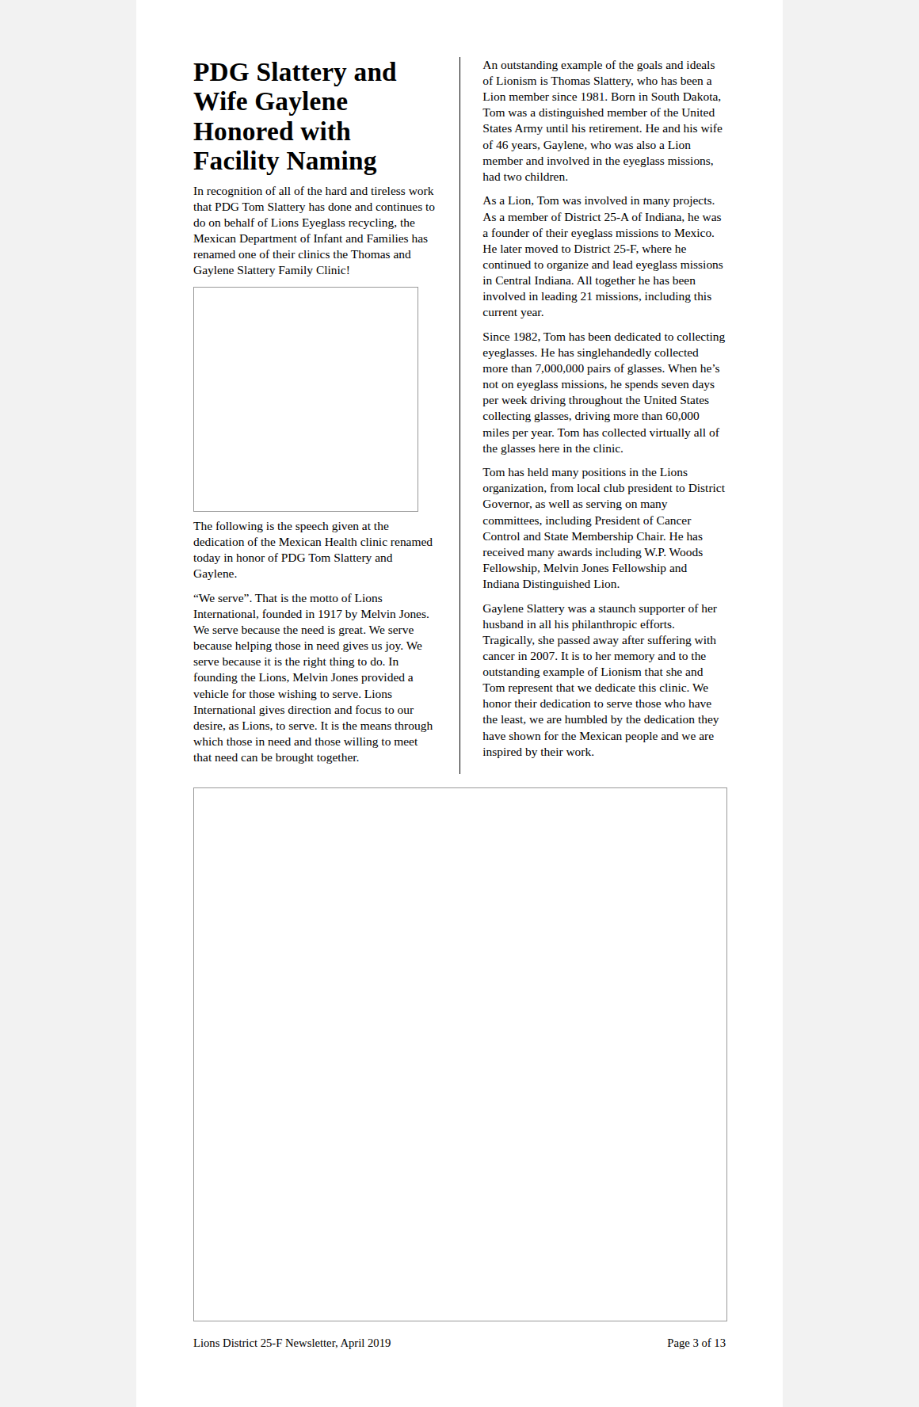PDG Slattery and Wife Gaylene Honored with Facility Naming
In recognition of all of the hard and tireless work that PDG Tom Slattery has done and continues to do on behalf of Lions Eyeglass recycling, the Mexican Department of Infant and Families has renamed one of their clinics the Thomas and Gaylene Slattery Family Clinic!
The following is the speech given at the dedication of the Mexican Health clinic renamed today in honor of PDG Tom Slattery and Gaylene.
“We serve”. That is the motto of Lions International, founded in 1917 by Melvin Jones. We serve because the need is great. We serve because helping those in need gives us joy. We serve because it is the right thing to do. In founding the Lions, Melvin Jones provided a vehicle for those wishing to serve. Lions International gives direction and focus to our desire, as Lions, to serve. It is the means through which those in need and those willing to meet that need can be brought together.
An outstanding example of the goals and ideals of Lionism is Thomas Slattery, who has been a Lion member since 1981. Born in South Dakota, Tom was a distinguished member of the United States Army until his retirement. He and his wife of 46 years, Gaylene, who was also a Lion member and involved in the eyeglass missions, had two children.
As a Lion, Tom was involved in many projects. As a member of District 25-A of Indiana, he was a founder of their eyeglass missions to Mexico. He later moved to District 25-F, where he continued to organize and lead eyeglass missions in Central Indiana. All together he has been involved in leading 21 missions, including this current year.
Since 1982, Tom has been dedicated to collecting eyeglasses. He has singlehandedly collected more than 7,000,000 pairs of glasses. When he’s not on eyeglass missions, he spends seven days per week driving throughout the United States collecting glasses, driving more than 60,000 miles per year. Tom has collected virtually all of the glasses here in the clinic.
Tom has held many positions in the Lions organization, from local club president to District Governor, as well as serving on many committees, including President of Cancer Control and State Membership Chair. He has received many awards including W.P. Woods Fellowship, Melvin Jones Fellowship and Indiana Distinguished Lion.
Gaylene Slattery was a staunch supporter of her husband in all his philanthropic efforts. Tragically, she passed away after suffering with cancer in 2007. It is to her memory and to the outstanding example of Lionism that she and Tom represent that we dedicate this clinic. We honor their dedication to serve those who have the least, we are humbled by the dedication they have shown for the Mexican people and we are inspired by their work.
Lions District 25-F Newsletter, April 2019 Page 3 of 13